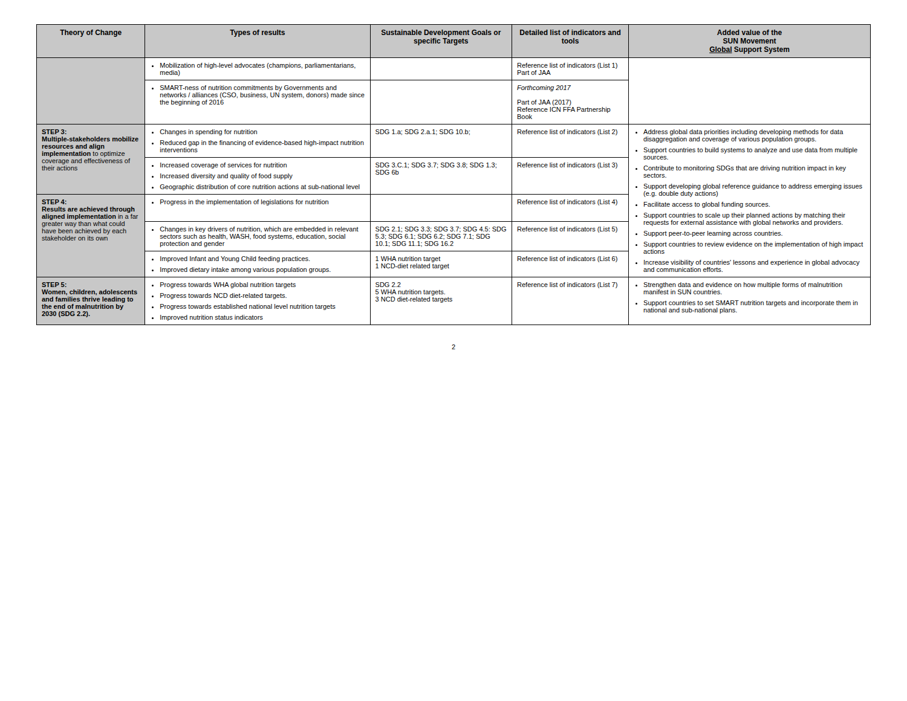| Theory of Change | Types of results | Sustainable Development Goals or specific Targets | Detailed list of indicators and tools | Added value of the SUN Movement Global Support System |
| --- | --- | --- | --- | --- |
| | Mobilization of high-level advocates (champions, parliamentarians, media) | | Reference list of indicators (List 1) Part of JAA | |
| SMART-ness of nutrition commitments by Governments and networks / alliances (CSO, business, UN system, donors) made since the beginning of 2016 | | Forthcoming 2017 Part of JAA (2017) Reference ICN FFA Partnership Book |
| STEP 3: Multiple-stakeholders mobilize resources and align implementation to optimize coverage and effectiveness of their actions | Changes in spending for nutrition Reduced gap in the financing of evidence-based high-impact nutrition interventions | SDG 1.a; SDG 2.a.1; SDG 10.b; | Reference list of indicators (List 2) | Address global data priorities including developing methods for data disaggregation and coverage of various population groups. Support countries to build systems to analyze and use data from multiple sources. Contribute to monitoring SDGs that are driving nutrition impact in key sectors. Support developing global reference guidance to address emerging issues (e.g. double duty actions) Facilitate access to global funding sources. Support countries to scale up their planned actions by matching their requests for external assistance with global networks and providers. Support peer-to-peer learning across countries. Support countries to review evidence on the implementation of high impact actions Increase visibility of countries' lessons and experience in global advocacy and communication efforts. |
| Increased coverage of services for nutrition Increased diversity and quality of food supply Geographic distribution of core nutrition actions at sub-national level | SDG 3.C.1; SDG 3.7; SDG 3.8; SDG 1.3; SDG 6b | Reference list of indicators (List 3) |
| STEP 4: Results are achieved through aligned implementation in a far greater way than what could have been achieved by each stakeholder on its own | Progress in the implementation of legislations for nutrition | | Reference list of indicators (List 4) |
| Changes in key drivers of nutrition, which are embedded in relevant sectors such as health, WASH, food systems, education, social protection and gender | SDG 2.1; SDG 3.3; SDG 3.7; SDG 4.5: SDG 5.3; SDG 6.1; SDG 6.2; SDG 7.1; SDG 10.1; SDG 11.1; SDG 16.2 | Reference list of indicators (List 5) |
| Improved Infant and Young Child feeding practices. Improved dietary intake among various population groups. | 1 WHA nutrition target 1 NCD-diet related target | Reference list of indicators (List 6) |
| STEP 5: Women, children, adolescents and families thrive leading to the end of malnutrition by 2030 (SDG 2.2). | Progress towards WHA global nutrition targets Progress towards NCD diet-related targets. Progress towards established national level nutrition targets Improved nutrition status indicators | SDG 2.2 5 WHA nutrition targets. 3 NCD diet-related targets | Reference list of indicators (List 7) | Strengthen data and evidence on how multiple forms of malnutrition manifest in SUN countries. Support countries to set SMART nutrition targets and incorporate them in national and sub-national plans. |
2